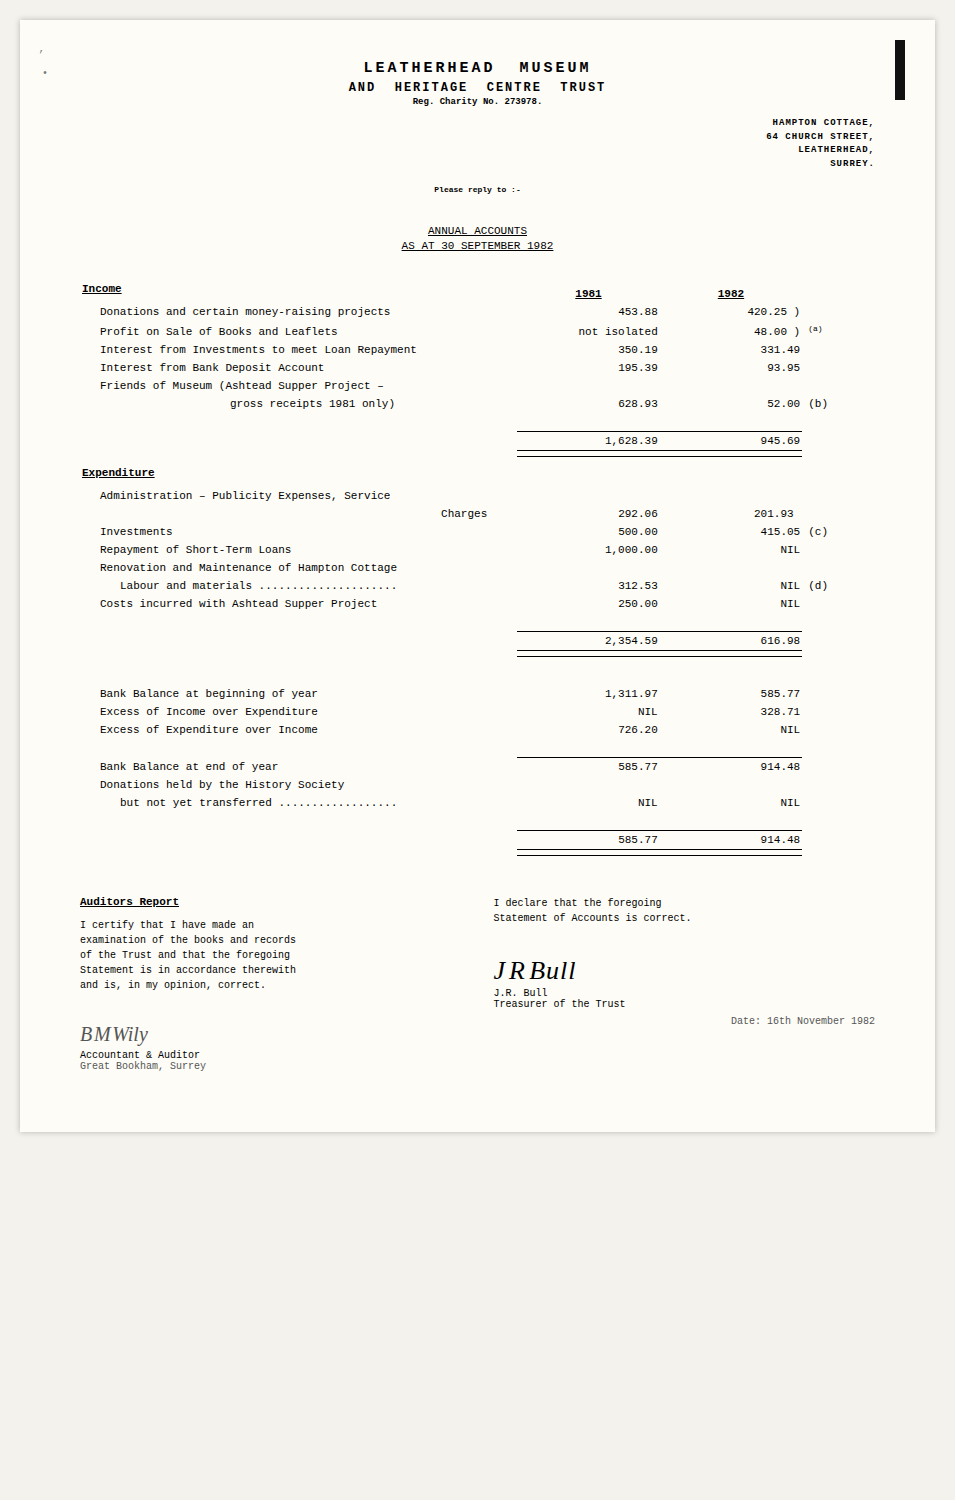’
•
LEATHERHEAD MUSEUM
AND HERITAGE CENTRE TRUST
Reg. Charity No. 273978.
HAMPTON COTTAGE,
64 CHURCH STREET,
LEATHERHEAD,
SURREY.
Please reply to :-
ANNUAL ACCOUNTS AS AT 30 SEPTEMBER 1982
| Income | 1981 | 1982 | |
| Donations and certain money-raising projects | 453.88 | 420.25 ) | |
| Profit on Sale of Books and Leaflets | not isolated | 48.00 ) | (a) |
| Interest from Investments to meet Loan Repayment | 350.19 | 331.49 | |
| Interest from Bank Deposit Account | 195.39 | 93.95 | |
| Friends of Museum (Ashtead Supper Project – | | | |
| gross receipts 1981 only) | 628.93 | 52.00 | (b) |
| | 1,628.39 | 945.69 | |
| Expenditure | | | |
| Administration – Publicity Expenses, Service | | | |
| Charges | 292.06 | 201.93 | |
| Investments | 500.00 | 415.05 | (c) |
| Repayment of Short-Term Loans | 1,000.00 | NIL | |
| Renovation and Maintenance of Hampton Cottage | | | |
| Labour and materials ..................... | 312.53 | NIL | (d) |
| Costs incurred with Ashtead Supper Project | 250.00 | NIL | |
| | 2,354.59 | 616.98 | |
| Bank Balance at beginning of year | 1,311.97 | 585.77 | |
| Excess of Income over Expenditure | NIL | 328.71 | |
| Excess of Expenditure over Income | 726.20 | NIL | |
| Bank Balance at end of year | 585.77 | 914.48 | |
| Donations held by the History Society | | | |
| but not yet transferred .................. | NIL | NIL | |
| | 585.77 | 914.48 | |
| Auditors Report I certify that I have made an examination of the books and records of the Trust and that the foregoing Statement is in accordance therewith and is, in my opinion, correct. B M Wily Accountant & Auditor Great Bookham, Surrey | I declare that the foregoing Statement of Accounts is correct. J R Bull J.R. Bull Treasurer of the Trust Date: 16th November 1982 |